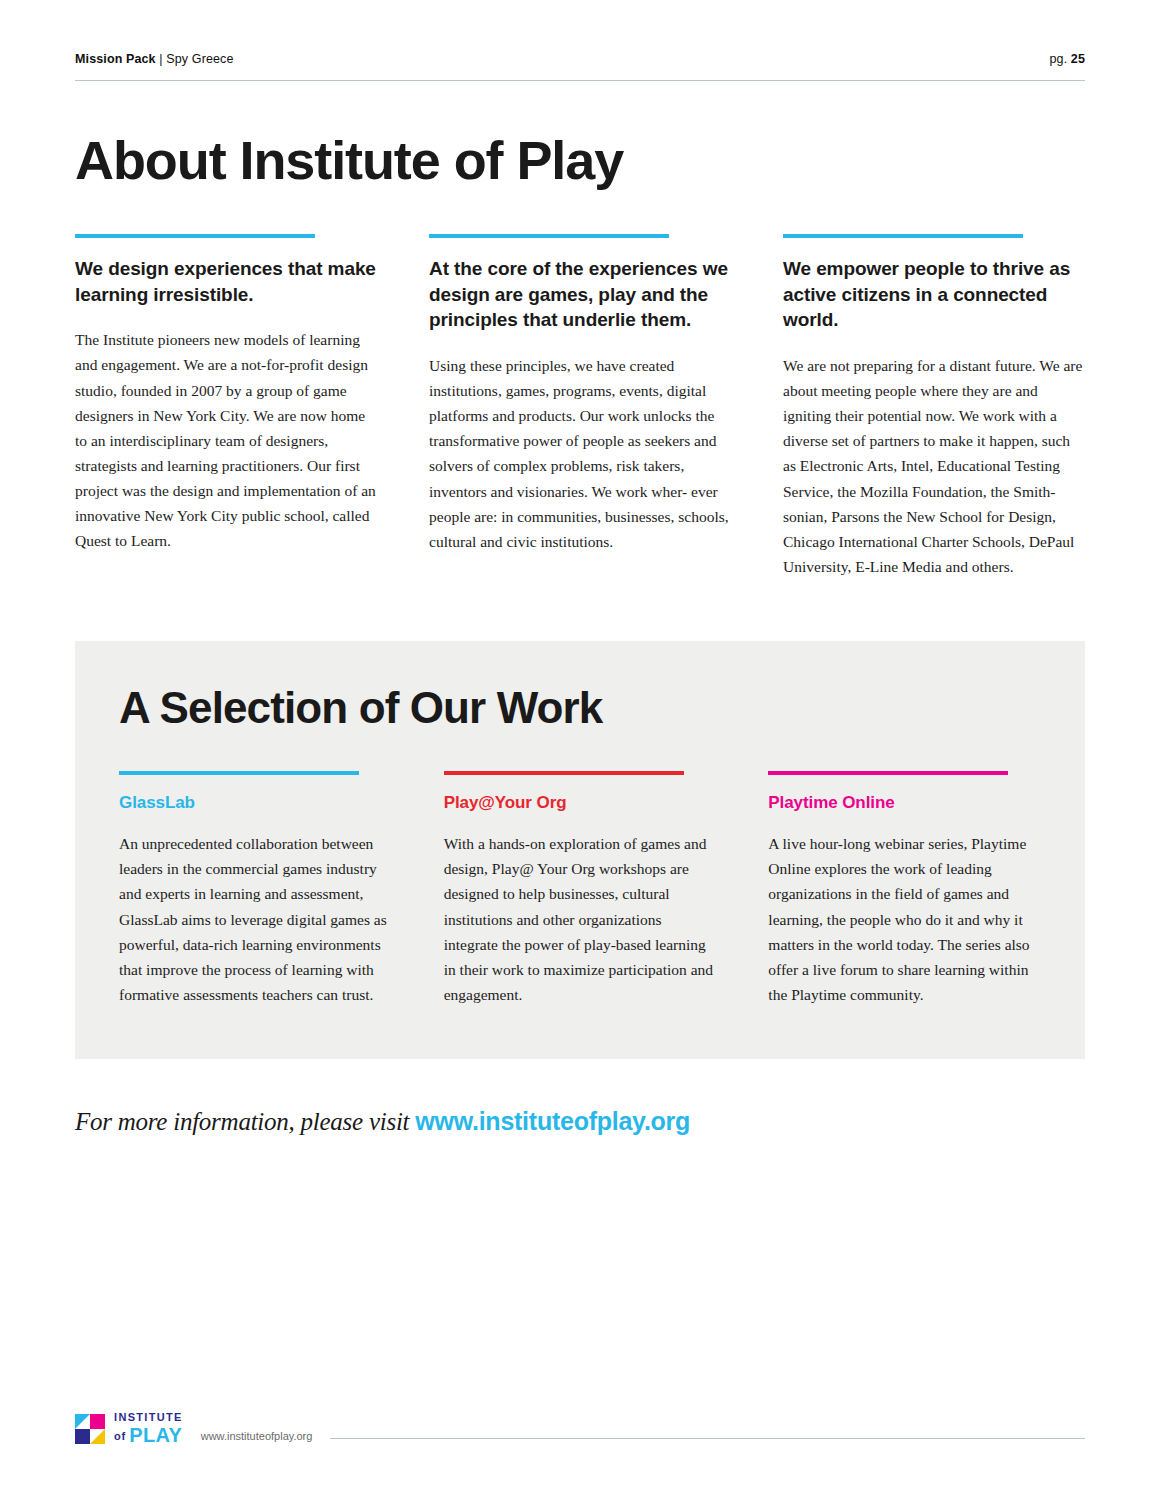Mission Pack | Spy Greece
pg. 25
About Institute of Play
We design experiences that make learning irresistible.
The Institute pioneers new models of learning and engagement. We are a not-for-profit design studio, founded in 2007 by a group of game designers in New York City. We are now home to an interdisciplinary team of designers, strategists and learning practitioners. Our first project was the design and implementation of an innovative New York City public school, called Quest to Learn.
At the core of the experiences we design are games, play and the principles that underlie them.
Using these principles, we have created institutions, games, programs, events, digital platforms and products. Our work unlocks the transformative power of people as seekers and solvers of complex problems, risk takers, inventors and visionaries. We work wher- ever people are: in communities, businesses, schools, cultural and civic institutions.
We empower people to thrive as active citizens in a connected world.
We are not preparing for a distant future. We are about meeting people where they are and igniting their potential now. We work with a diverse set of partners to make it happen, such as Electronic Arts, Intel, Educational Testing Service, the Mozilla Foundation, the Smith- sonian, Parsons the New School for Design, Chicago International Charter Schools, DePaul University, E-Line Media and others.
A Selection of Our Work
GlassLab
An unprecedented collaboration between leaders in the commercial games industry and experts in learning and assessment, GlassLab aims to leverage digital games as powerful, data-rich learning environments that improve the process of learning with formative assessments teachers can trust.
Play@Your Org
With a hands-on exploration of games and design, Play@ Your Org workshops are designed to help businesses, cultural institutions and other organizations integrate the power of play-based learning in their work to maximize participation and engagement.
Playtime Online
A live hour-long webinar series, Playtime Online explores the work of leading organizations in the field of games and learning, the people who do it and why it matters in the world today. The series also offer a live forum to share learning within the Playtime community.
For more information, please visit www.instituteofplay.org
INSTITUTE of PLAY
www.instituteofplay.org